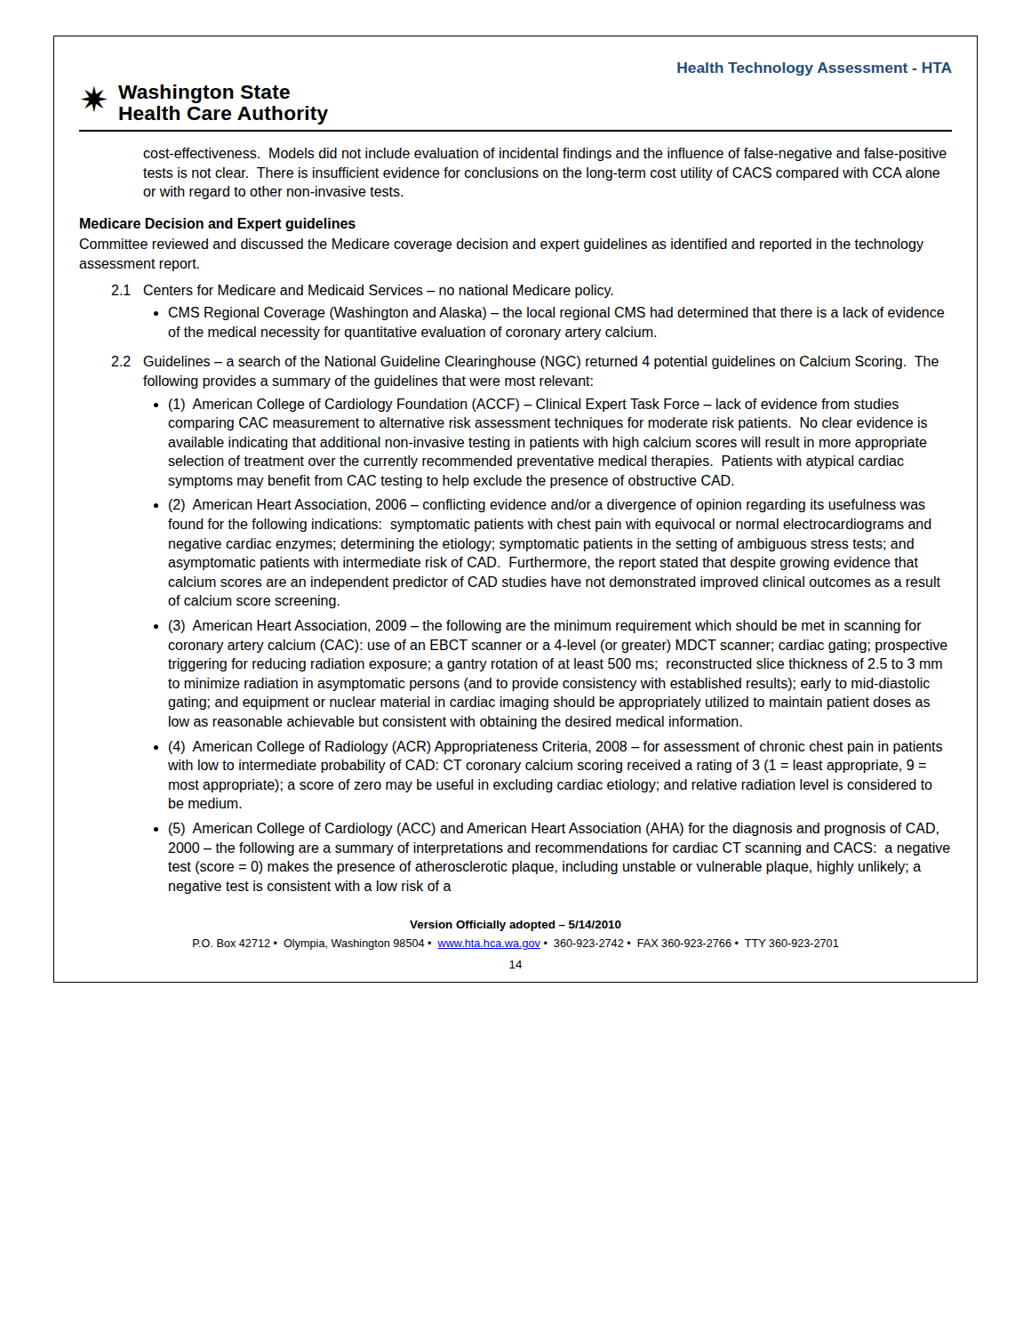Health Technology Assessment - HTA
✷
Washington State
Health Care Authority
cost-effectiveness. Models did not include evaluation of incidental findings and the influence of false-negative and false-positive tests is not clear. There is insufficient evidence for conclusions on the long-term cost utility of CACS compared with CCA alone or with regard to other non-invasive tests.
Medicare Decision and Expert guidelines
Committee reviewed and discussed the Medicare coverage decision and expert guidelines as identified and reported in the technology assessment report.
2.1 Centers for Medicare and Medicaid Services – no national Medicare policy.
CMS Regional Coverage (Washington and Alaska) – the local regional CMS had determined that there is a lack of evidence of the medical necessity for quantitative evaluation of coronary artery calcium.
2.2 Guidelines – a search of the National Guideline Clearinghouse (NGC) returned 4 potential guidelines on Calcium Scoring. The following provides a summary of the guidelines that were most relevant:
(1) American College of Cardiology Foundation (ACCF) – Clinical Expert Task Force – lack of evidence from studies comparing CAC measurement to alternative risk assessment techniques for moderate risk patients. No clear evidence is available indicating that additional non-invasive testing in patients with high calcium scores will result in more appropriate selection of treatment over the currently recommended preventative medical therapies. Patients with atypical cardiac symptoms may benefit from CAC testing to help exclude the presence of obstructive CAD.
(2) American Heart Association, 2006 – conflicting evidence and/or a divergence of opinion regarding its usefulness was found for the following indications: symptomatic patients with chest pain with equivocal or normal electrocardiograms and negative cardiac enzymes; determining the etiology; symptomatic patients in the setting of ambiguous stress tests; and asymptomatic patients with intermediate risk of CAD. Furthermore, the report stated that despite growing evidence that calcium scores are an independent predictor of CAD studies have not demonstrated improved clinical outcomes as a result of calcium score screening.
(3) American Heart Association, 2009 – the following are the minimum requirement which should be met in scanning for coronary artery calcium (CAC): use of an EBCT scanner or a 4-level (or greater) MDCT scanner; cardiac gating; prospective triggering for reducing radiation exposure; a gantry rotation of at least 500 ms; reconstructed slice thickness of 2.5 to 3 mm to minimize radiation in asymptomatic persons (and to provide consistency with established results); early to mid-diastolic gating; and equipment or nuclear material in cardiac imaging should be appropriately utilized to maintain patient doses as low as reasonable achievable but consistent with obtaining the desired medical information.
(4) American College of Radiology (ACR) Appropriateness Criteria, 2008 – for assessment of chronic chest pain in patients with low to intermediate probability of CAD: CT coronary calcium scoring received a rating of 3 (1 = least appropriate, 9 = most appropriate); a score of zero may be useful in excluding cardiac etiology; and relative radiation level is considered to be medium.
(5) American College of Cardiology (ACC) and American Heart Association (AHA) for the diagnosis and prognosis of CAD, 2000 – the following are a summary of interpretations and recommendations for cardiac CT scanning and CACS: a negative test (score = 0) makes the presence of atherosclerotic plaque, including unstable or vulnerable plaque, highly unlikely; a negative test is consistent with a low risk of a
Version Officially adopted – 5/14/2010
P.O. Box 42712 • Olympia, Washington 98504 • www.hta.hca.wa.gov • 360-923-2742 • FAX 360-923-2766 • TTY 360-923-2701
14